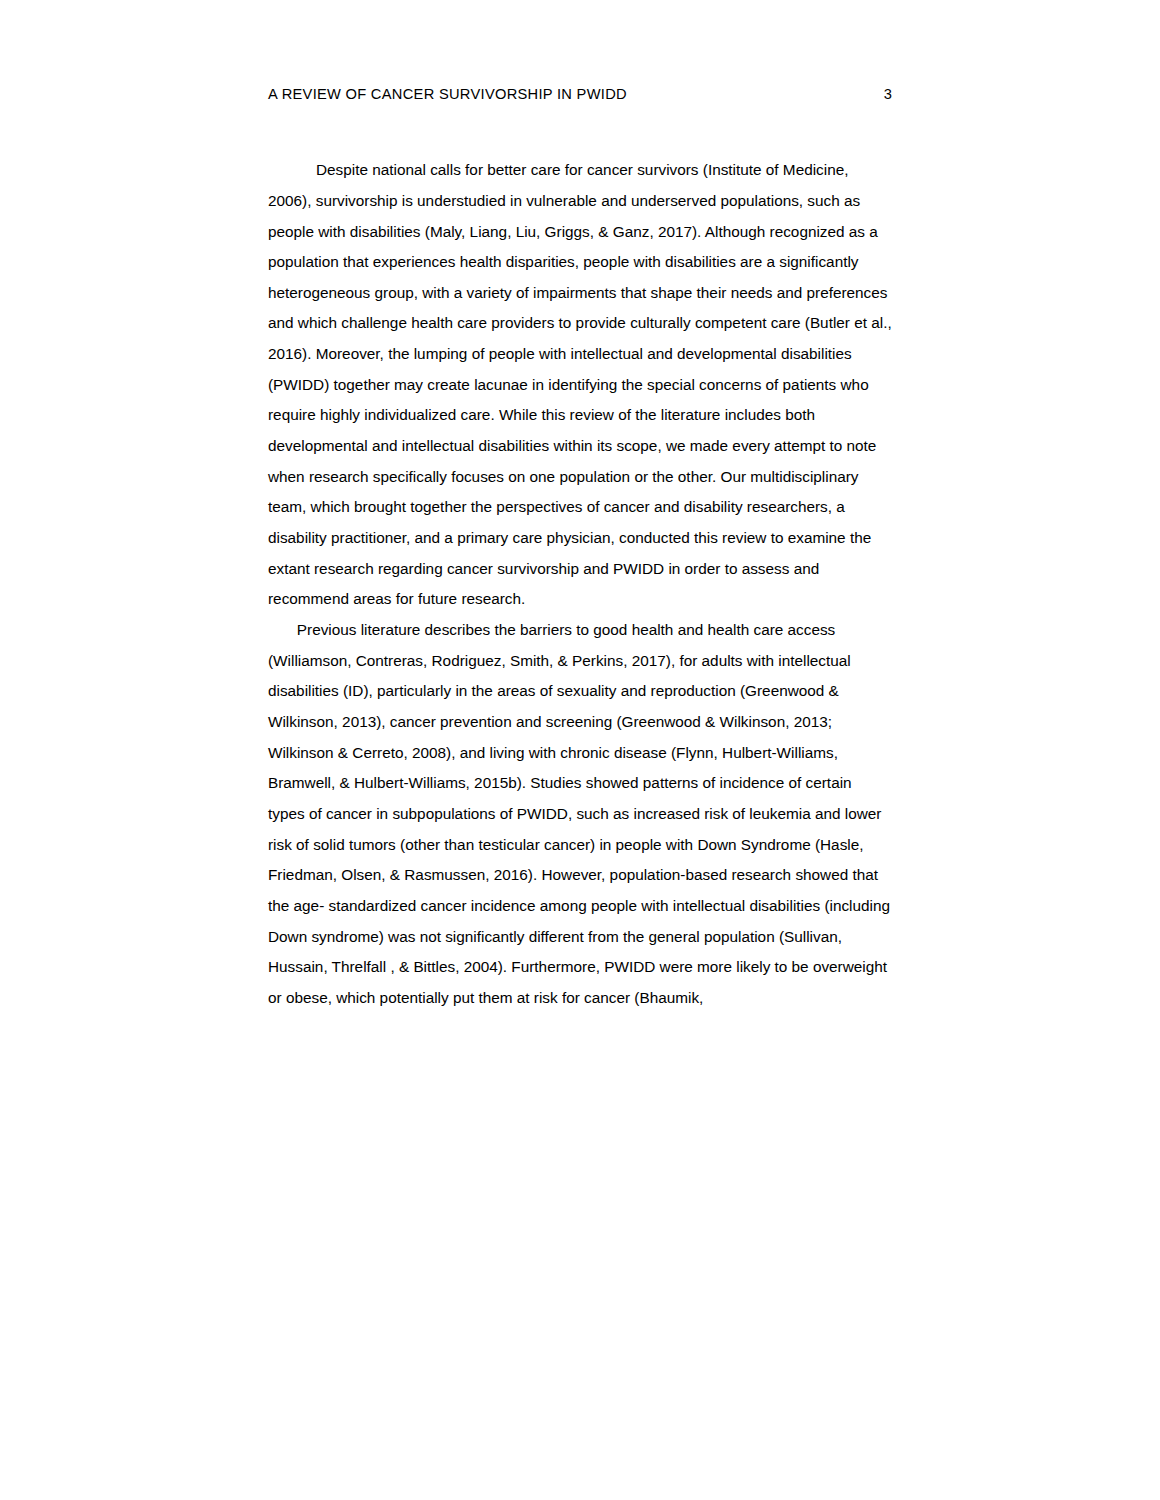A REVIEW OF CANCER SURVIVORSHIP IN PWIDD
3
Despite national calls for better care for cancer survivors (Institute of Medicine, 2006), survivorship is understudied in vulnerable and underserved populations, such as people with disabilities (Maly, Liang, Liu, Griggs, & Ganz, 2017). Although recognized as a population that experiences health disparities, people with disabilities are a significantly heterogeneous group, with a variety of impairments that shape their needs and preferences and which challenge health care providers to provide culturally competent care (Butler et al., 2016). Moreover, the lumping of people with intellectual and developmental disabilities (PWIDD) together may create lacunae in identifying the special concerns of patients who require highly individualized care. While this review of the literature includes both developmental and intellectual disabilities within its scope, we made every attempt to note when research specifically focuses on one population or the other. Our multidisciplinary team, which brought together the perspectives of cancer and disability researchers, a disability practitioner, and a primary care physician, conducted this review to examine the extant research regarding cancer survivorship and PWIDD in order to assess and recommend areas for future research.
Previous literature describes the barriers to good health and health care access (Williamson, Contreras, Rodriguez, Smith, & Perkins, 2017), for adults with intellectual disabilities (ID), particularly in the areas of sexuality and reproduction (Greenwood & Wilkinson, 2013), cancer prevention and screening (Greenwood & Wilkinson, 2013; Wilkinson & Cerreto, 2008), and living with chronic disease (Flynn, Hulbert-Williams, Bramwell, & Hulbert-Williams, 2015b). Studies showed patterns of incidence of certain types of cancer in subpopulations of PWIDD, such as increased risk of leukemia and lower risk of solid tumors (other than testicular cancer) in people with Down Syndrome (Hasle, Friedman, Olsen, & Rasmussen, 2016). However, population-based research showed that the age- standardized cancer incidence among people with intellectual disabilities (including Down syndrome) was not significantly different from the general population (Sullivan, Hussain, Threlfall , & Bittles, 2004). Furthermore, PWIDD were more likely to be overweight or obese, which potentially put them at risk for cancer (Bhaumik,